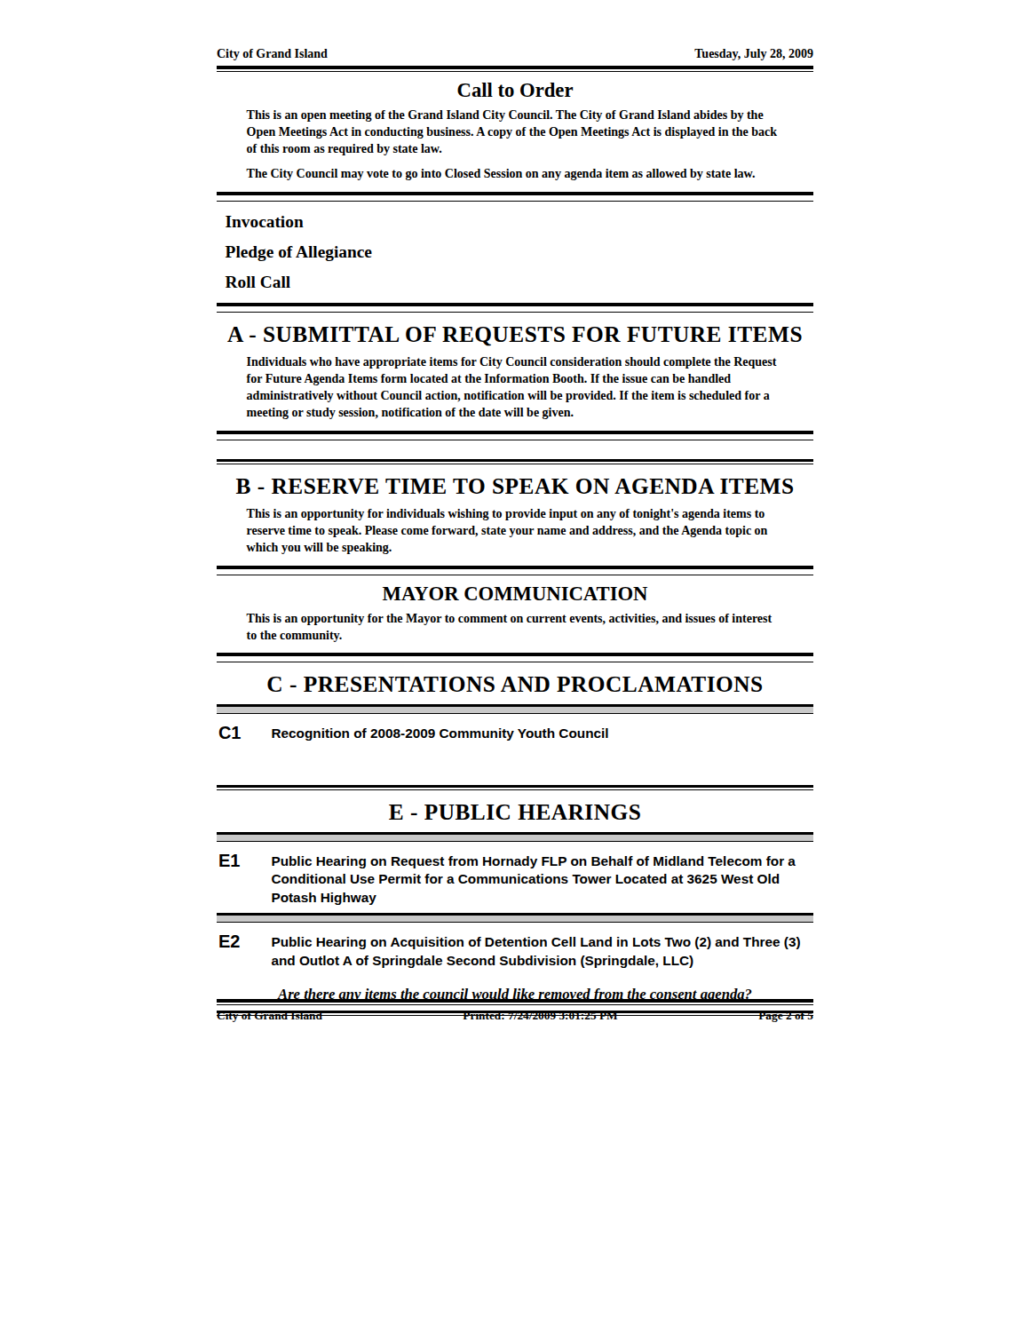City of Grand Island Tuesday, July 28, 2009
Call to Order
This is an open meeting of the Grand Island City Council. The City of Grand Island abides by the Open Meetings Act in conducting business. A copy of the Open Meetings Act is displayed in the back of this room as required by state law.
The City Council may vote to go into Closed Session on any agenda item as allowed by state law.
Invocation
Pledge of Allegiance
Roll Call
A - SUBMITTAL OF REQUESTS FOR FUTURE ITEMS
Individuals who have appropriate items for City Council consideration should complete the Request for Future Agenda Items form located at the Information Booth. If the issue can be handled administratively without Council action, notification will be provided. If the item is scheduled for a meeting or study session, notification of the date will be given.
B - RESERVE TIME TO SPEAK ON AGENDA ITEMS
This is an opportunity for individuals wishing to provide input on any of tonight's agenda items to reserve time to speak. Please come forward, state your name and address, and the Agenda topic on which you will be speaking.
MAYOR COMMUNICATION
This is an opportunity for the Mayor to comment on current events, activities, and issues of interest to the community.
C - PRESENTATIONS AND PROCLAMATIONS
C1
Recognition of 2008-2009 Community Youth Council
E - PUBLIC HEARINGS
E1
Public Hearing on Request from Hornady FLP on Behalf of Midland Telecom for a Conditional Use Permit for a Communications Tower Located at 3625 West Old Potash Highway
E2
Public Hearing on Acquisition of Detention Cell Land in Lots Two (2) and Three (3) and Outlot A of Springdale Second Subdivision (Springdale, LLC)
Are there any items the council would like removed from the consent agenda?
City of Grand Island Printed: 7/24/2009 3:01:25 PM Page 2 of 5